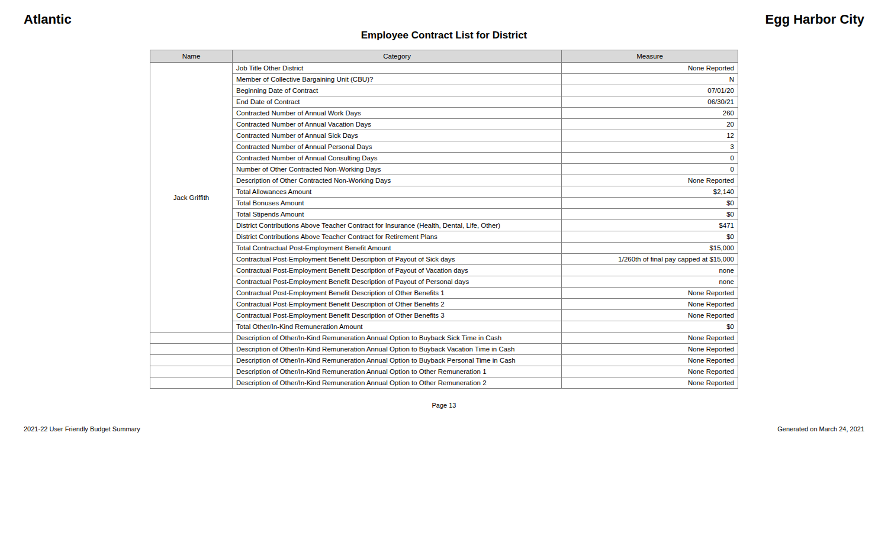Atlantic Egg Harbor City
Employee Contract List for District
| Name | Category | Measure |
| --- | --- | --- |
| Jack Griffith | Job Title Other District | None Reported |
| Member of Collective Bargaining Unit (CBU)? | N |
| Beginning Date of Contract | 07/01/20 |
| End Date of Contract | 06/30/21 |
| Contracted Number of Annual Work Days | 260 |
| Contracted Number of Annual Vacation Days | 20 |
| Contracted Number of Annual Sick Days | 12 |
| Contracted Number of Annual Personal Days | 3 |
| Contracted Number of Annual Consulting Days | 0 |
| Number of Other Contracted Non-Working Days | 0 |
| Description of Other Contracted Non-Working Days | None Reported |
| Total Allowances Amount | $2,140 |
| Total Bonuses Amount | $0 |
| Total Stipends Amount | $0 |
| District Contributions Above Teacher Contract for Insurance (Health, Dental, Life, Other) | $471 |
| District Contributions Above Teacher Contract for Retirement Plans | $0 |
| Total Contractual Post-Employment Benefit Amount | $15,000 |
| Contractual Post-Employment Benefit Description of Payout of Sick days | 1/260th of final pay capped at $15,000 |
| Contractual Post-Employment Benefit Description of Payout of Vacation days | none |
| Contractual Post-Employment Benefit Description of Payout of Personal days | none |
| Contractual Post-Employment Benefit Description of Other Benefits 1 | None Reported |
| Contractual Post-Employment Benefit Description of Other Benefits 2 | None Reported |
| Contractual Post-Employment Benefit Description of Other Benefits 3 | None Reported |
| Total Other/In-Kind Remuneration Amount | $0 |
| | Description of Other/In-Kind Remuneration Annual Option to Buyback Sick Time in Cash | None Reported |
| | Description of Other/In-Kind Remuneration Annual Option to Buyback Vacation Time in Cash | None Reported |
| | Description of Other/In-Kind Remuneration Annual Option to Buyback Personal Time in Cash | None Reported |
| | Description of Other/In-Kind Remuneration Annual Option to Other Remuneration 1 | None Reported |
| | Description of Other/In-Kind Remuneration Annual Option to Other Remuneration 2 | None Reported |
Page 13
2021-22 User Friendly Budget Summary Generated on March 24, 2021